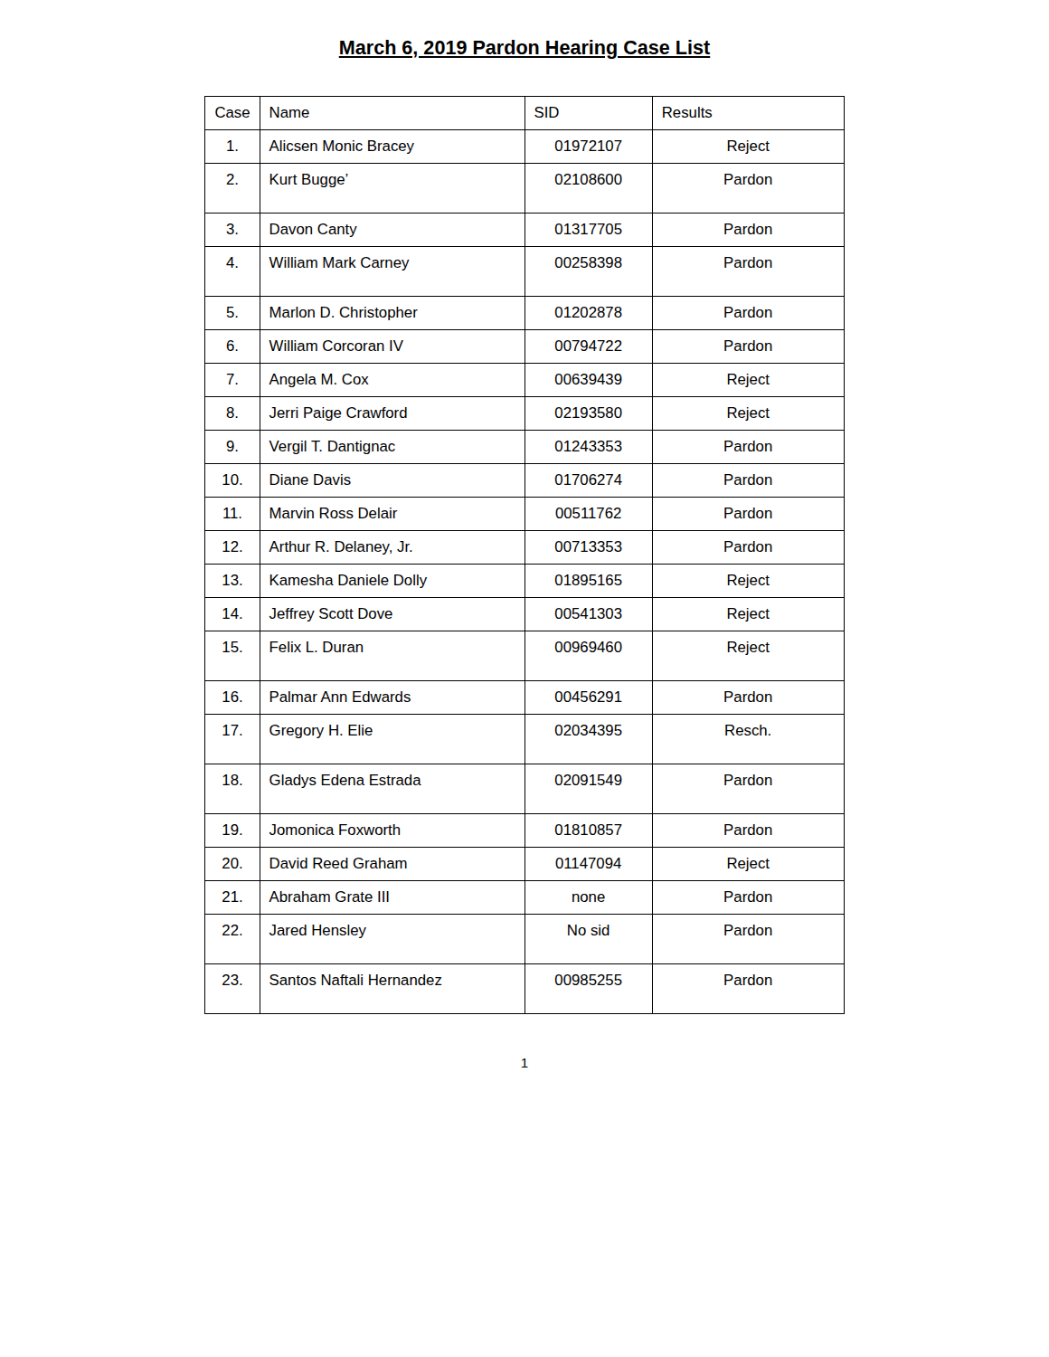March 6, 2019 Pardon Hearing Case List
| Case | Name | SID | Results |
| --- | --- | --- | --- |
| 1. | Alicsen Monic Bracey | 01972107 | Reject |
| 2. | Kurt Bugge’ | 02108600 | Pardon |
| 3. | Davon Canty | 01317705 | Pardon |
| 4. | William Mark Carney | 00258398 | Pardon |
| 5. | Marlon D. Christopher | 01202878 | Pardon |
| 6. | William Corcoran IV | 00794722 | Pardon |
| 7. | Angela M. Cox | 00639439 | Reject |
| 8. | Jerri Paige Crawford | 02193580 | Reject |
| 9. | Vergil T. Dantignac | 01243353 | Pardon |
| 10. | Diane Davis | 01706274 | Pardon |
| 11. | Marvin Ross Delair | 00511762 | Pardon |
| 12. | Arthur R. Delaney, Jr. | 00713353 | Pardon |
| 13. | Kamesha Daniele Dolly | 01895165 | Reject |
| 14. | Jeffrey Scott Dove | 00541303 | Reject |
| 15. | Felix L. Duran | 00969460 | Reject |
| 16. | Palmar Ann Edwards | 00456291 | Pardon |
| 17. | Gregory H. Elie | 02034395 | Resch. |
| 18. | Gladys Edena Estrada | 02091549 | Pardon |
| 19. | Jomonica Foxworth | 01810857 | Pardon |
| 20. | David Reed Graham | 01147094 | Reject |
| 21. | Abraham Grate III | none | Pardon |
| 22. | Jared Hensley | No sid | Pardon |
| 23. | Santos Naftali Hernandez | 00985255 | Pardon |
1